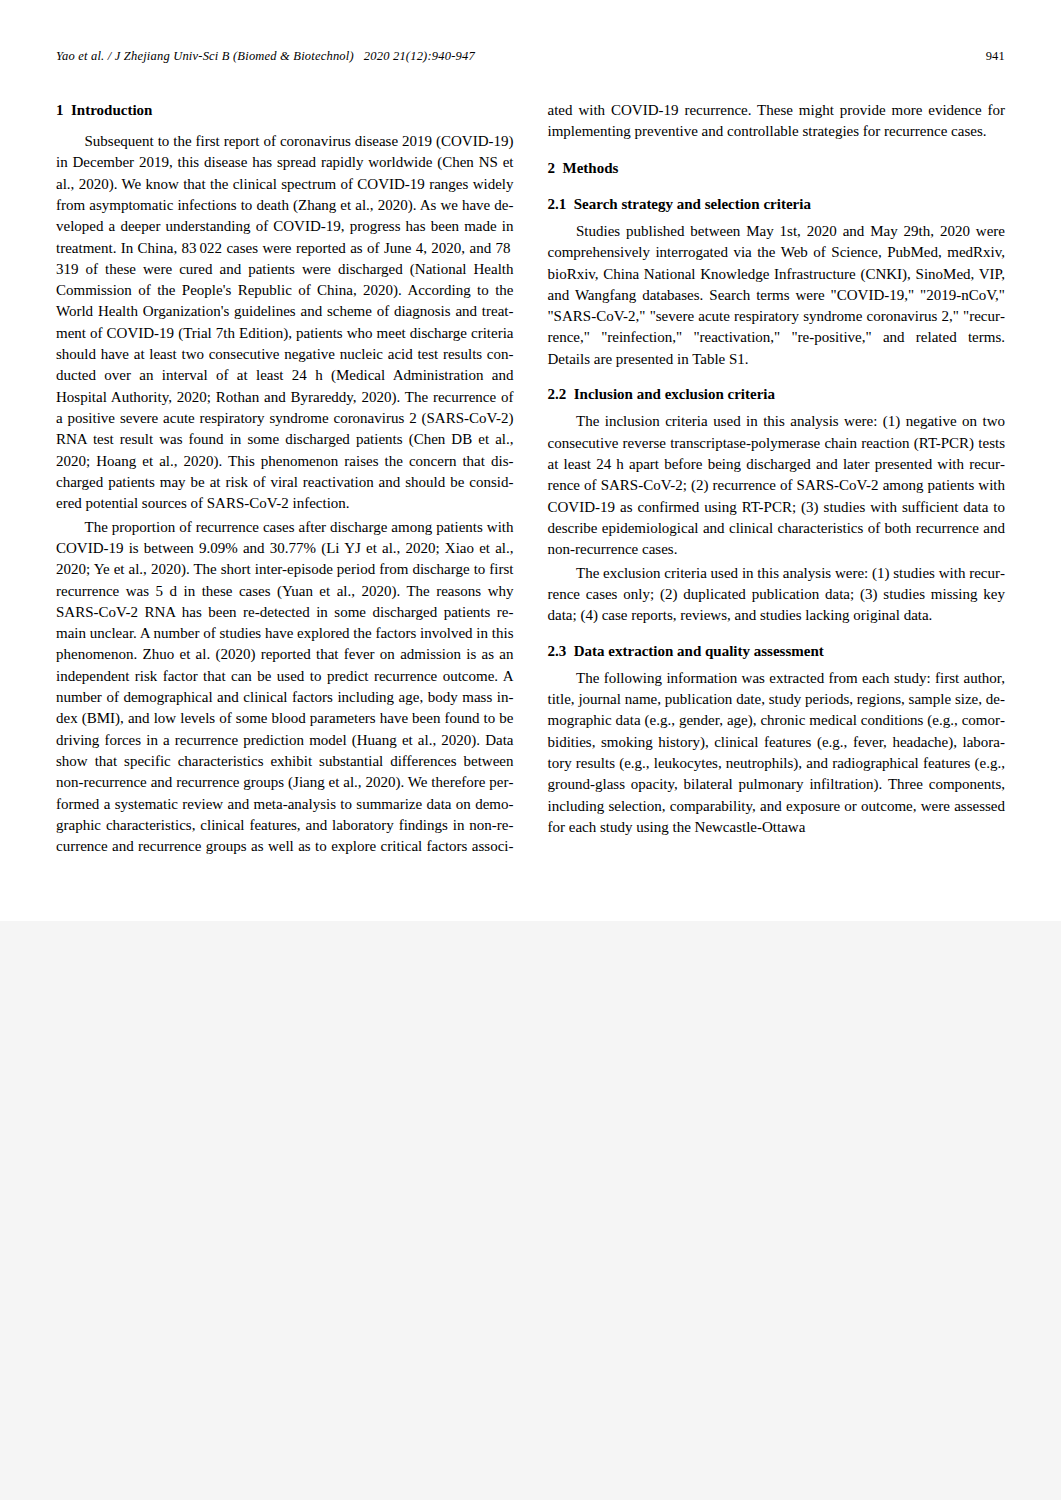Yao et al. / J Zhejiang Univ-Sci B (Biomed & Biotechnol) 2020 21(12):940-947 941
1 Introduction
Subsequent to the first report of coronavirus disease 2019 (COVID-19) in December 2019, this disease has spread rapidly worldwide (Chen NS et al., 2020). We know that the clinical spectrum of COVID-19 ranges widely from asymptomatic infections to death (Zhang et al., 2020). As we have developed a deeper understanding of COVID-19, progress has been made in treatment. In China, 83 022 cases were reported as of June 4, 2020, and 78 319 of these were cured and patients were discharged (National Health Commission of the People's Republic of China, 2020). According to the World Health Organization's guidelines and scheme of diagnosis and treatment of COVID-19 (Trial 7th Edition), patients who meet discharge criteria should have at least two consecutive negative nucleic acid test results conducted over an interval of at least 24 h (Medical Administration and Hospital Authority, 2020; Rothan and Byrareddy, 2020). The recurrence of a positive severe acute respiratory syndrome coronavirus 2 (SARS-CoV-2) RNA test result was found in some discharged patients (Chen DB et al., 2020; Hoang et al., 2020). This phenomenon raises the concern that discharged patients may be at risk of viral reactivation and should be considered potential sources of SARS-CoV-2 infection.
The proportion of recurrence cases after discharge among patients with COVID-19 is between 9.09% and 30.77% (Li YJ et al., 2020; Xiao et al., 2020; Ye et al., 2020). The short inter-episode period from discharge to first recurrence was 5 d in these cases (Yuan et al., 2020). The reasons why SARS-CoV-2 RNA has been re-detected in some discharged patients remain unclear. A number of studies have explored the factors involved in this phenomenon. Zhuo et al. (2020) reported that fever on admission is as an independent risk factor that can be used to predict recurrence outcome. A number of demographical and clinical factors including age, body mass index (BMI), and low levels of some blood parameters have been found to be driving forces in a recurrence prediction model (Huang et al., 2020). Data show that specific characteristics exhibit substantial differences between non-recurrence and recurrence groups (Jiang et al., 2020). We therefore performed a systematic review and meta-analysis to summarize data on demographic characteristics, clinical features, and laboratory findings in non-recurrence and recurrence groups as well as to explore critical factors associated with COVID-19 recurrence. These might provide more evidence for implementing preventive and controllable strategies for recurrence cases.
2 Methods
2.1 Search strategy and selection criteria
Studies published between May 1st, 2020 and May 29th, 2020 were comprehensively interrogated via the Web of Science, PubMed, medRxiv, bioRxiv, China National Knowledge Infrastructure (CNKI), SinoMed, VIP, and Wangfang databases. Search terms were "COVID-19," "2019-nCoV," "SARS-CoV-2," "severe acute respiratory syndrome coronavirus 2," "recurrence," "reinfection," "reactivation," "re-positive," and related terms. Details are presented in Table S1.
2.2 Inclusion and exclusion criteria
The inclusion criteria used in this analysis were: (1) negative on two consecutive reverse transcriptase-polymerase chain reaction (RT-PCR) tests at least 24 h apart before being discharged and later presented with recurrence of SARS-CoV-2; (2) recurrence of SARS-CoV-2 among patients with COVID-19 as confirmed using RT-PCR; (3) studies with sufficient data to describe epidemiological and clinical characteristics of both recurrence and non-recurrence cases.
The exclusion criteria used in this analysis were: (1) studies with recurrence cases only; (2) duplicated publication data; (3) studies missing key data; (4) case reports, reviews, and studies lacking original data.
2.3 Data extraction and quality assessment
The following information was extracted from each study: first author, title, journal name, publication date, study periods, regions, sample size, demographic data (e.g., gender, age), chronic medical conditions (e.g., comorbidities, smoking history), clinical features (e.g., fever, headache), laboratory results (e.g., leukocytes, neutrophils), and radiographical features (e.g., ground-glass opacity, bilateral pulmonary infiltration). Three components, including selection, comparability, and exposure or outcome, were assessed for each study using the Newcastle-Ottawa